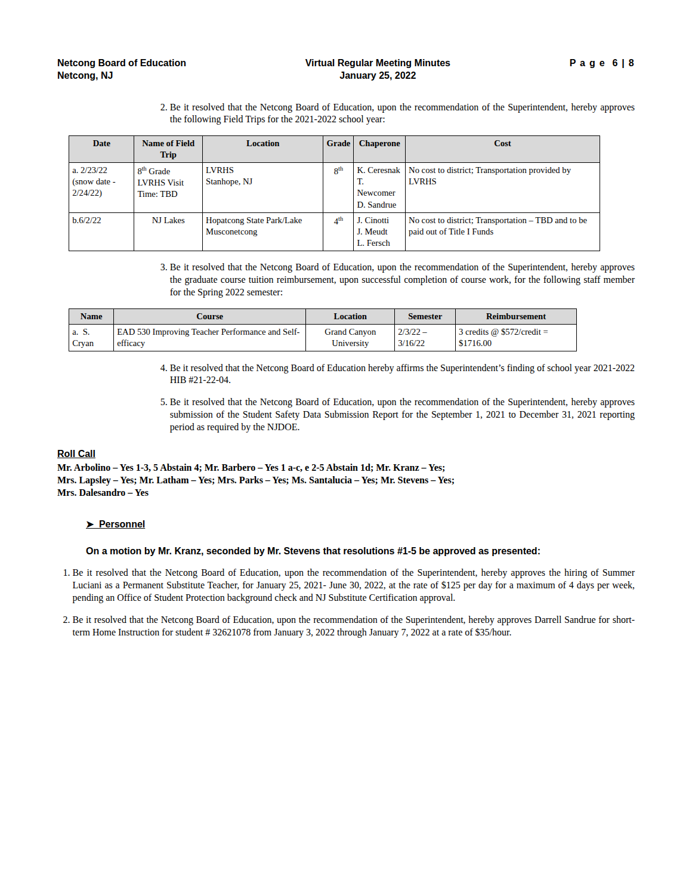Netcong Board of Education
Netcong, NJ
Virtual Regular Meeting Minutes
January 25, 2022
P a g e 6 | 8
Be it resolved that the Netcong Board of Education, upon the recommendation of the Superintendent, hereby approves the following Field Trips for the 2021-2022 school year:
| Date | Name of Field Trip | Location | Grade | Chaperone | Cost |
| --- | --- | --- | --- | --- | --- |
| a. 2/23/22 (snow date - 2/24/22) | 8 th Grade LVRHS Visit Time: TBD | LVRHS Stanhope, NJ | 8 th | K. Ceresnak T. Newcomer D. Sandrue | No cost to district; Transportation provided by LVRHS |
| b.6/2/22 | NJ Lakes | Hopatcong State Park/Lake Musconetcong | 4 th | J. Cinotti J. Meudt L. Fersch | No cost to district; Transportation – TBD and to be paid out of Title I Funds |
Be it resolved that the Netcong Board of Education, upon the recommendation of the Superintendent, hereby approves the graduate course tuition reimbursement, upon successful completion of course work, for the following staff member for the Spring 2022 semester:
| Name | Course | Location | Semester | Reimbursement |
| --- | --- | --- | --- | --- |
| a. S. Cryan | EAD 530 Improving Teacher Performance and Self-efficacy | Grand Canyon University | 2/3/22 – 3/16/22 | 3 credits @ $572/credit = $1716.00 |
Be it resolved that the Netcong Board of Education hereby affirms the Superintendent’s finding of school year 2021-2022 HIB #21-22-04.
Be it resolved that the Netcong Board of Education, upon the recommendation of the Superintendent, hereby approves submission of the Student Safety Data Submission Report for the September 1, 2021 to December 31, 2021 reporting period as required by the NJDOE.
Roll Call
Mr. Arbolino – Yes 1-3, 5 Abstain 4; Mr. Barbero – Yes 1 a-c, e 2-5 Abstain 1d; Mr. Kranz – Yes;
Mrs. Lapsley – Yes; Mr. Latham – Yes; Mrs. Parks – Yes; Ms. Santalucia – Yes; Mr. Stevens – Yes;
Mrs. Dalesandro – Yes
➤ Personnel
On a motion by Mr. Kranz, seconded by Mr. Stevens that resolutions #1-5 be approved as presented:
Be it resolved that the Netcong Board of Education, upon the recommendation of the Superintendent, hereby approves the hiring of Summer Luciani as a Permanent Substitute Teacher, for January 25, 2021- June 30, 2022, at the rate of $125 per day for a maximum of 4 days per week, pending an Office of Student Protection background check and NJ Substitute Certification approval.
Be it resolved that the Netcong Board of Education, upon the recommendation of the Superintendent, hereby approves Darrell Sandrue for short- term Home Instruction for student # 32621078 from January 3, 2022 through January 7, 2022 at a rate of $35/hour.